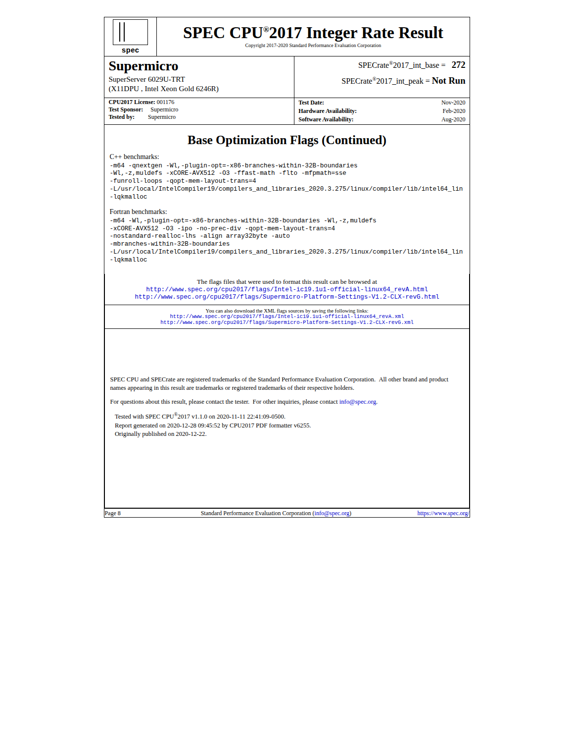spec
SPEC CPU®2017 Integer Rate Result
Copyright 2017-2020 Standard Performance Evaluation Corporation
Supermicro
SuperServer 6029U-TRT
(X11DPU , Intel Xeon Gold 6246R)
SPECrate®2017_int_base = 272
SPECrate®2017_int_peak = Not Run
CPU2017 License: 001176
Test Sponsor: Supermicro
Tested by: Supermicro
Test Date:
Nov-2020
Hardware Availability:
Feb-2020
Software Availability:
Aug-2020
Base Optimization Flags (Continued)
C++ benchmarks:
-m64 -qnextgen -Wl,-plugin-opt=-x86-branches-within-32B-boundaries
-Wl,-z,muldefs -xCORE-AVX512 -O3 -ffast-math -flto -mfpmath=sse
-funroll-loops -qopt-mem-layout-trans=4
-L/usr/local/IntelCompiler19/compilers_and_libraries_2020.3.275/linux/compiler/lib/intel64_lin
-lqkmalloc
Fortran benchmarks:
-m64 -Wl,-plugin-opt=-x86-branches-within-32B-boundaries -Wl,-z,muldefs
-xCORE-AVX512 -O3 -ipo -no-prec-div -qopt-mem-layout-trans=4
-nostandard-realloc-lhs -align array32byte -auto
-mbranches-within-32B-boundaries
-L/usr/local/IntelCompiler19/compilers_and_libraries_2020.3.275/linux/compiler/lib/intel64_lin
-lqkmalloc
The flags files that were used to format this result can be browsed at
http://www.spec.org/cpu2017/flags/Intel-ic19.1u1-official-linux64_revA.html
http://www.spec.org/cpu2017/flags/Supermicro-Platform-Settings-V1.2-CLX-revG.html
You can also download the XML flags sources by saving the following links:
http://www.spec.org/cpu2017/flags/Intel-ic19.1u1-official-linux64_revA.xml
http://www.spec.org/cpu2017/flags/Supermicro-Platform-Settings-V1.2-CLX-revG.xml
SPEC CPU and SPECrate are registered trademarks of the Standard Performance Evaluation Corporation. All other brand and product names appearing in this result are trademarks or registered trademarks of their respective holders.
For questions about this result, please contact the tester. For other inquiries, please contact info@spec.org.
Tested with SPEC CPU®2017 v1.1.0 on 2020-11-11 22:41:09-0500.
Report generated on 2020-12-28 09:45:52 by CPU2017 PDF formatter v6255.
Originally published on 2020-12-22.
Page 8
Standard Performance Evaluation Corporation (info@spec.org)
https://www.spec.org/